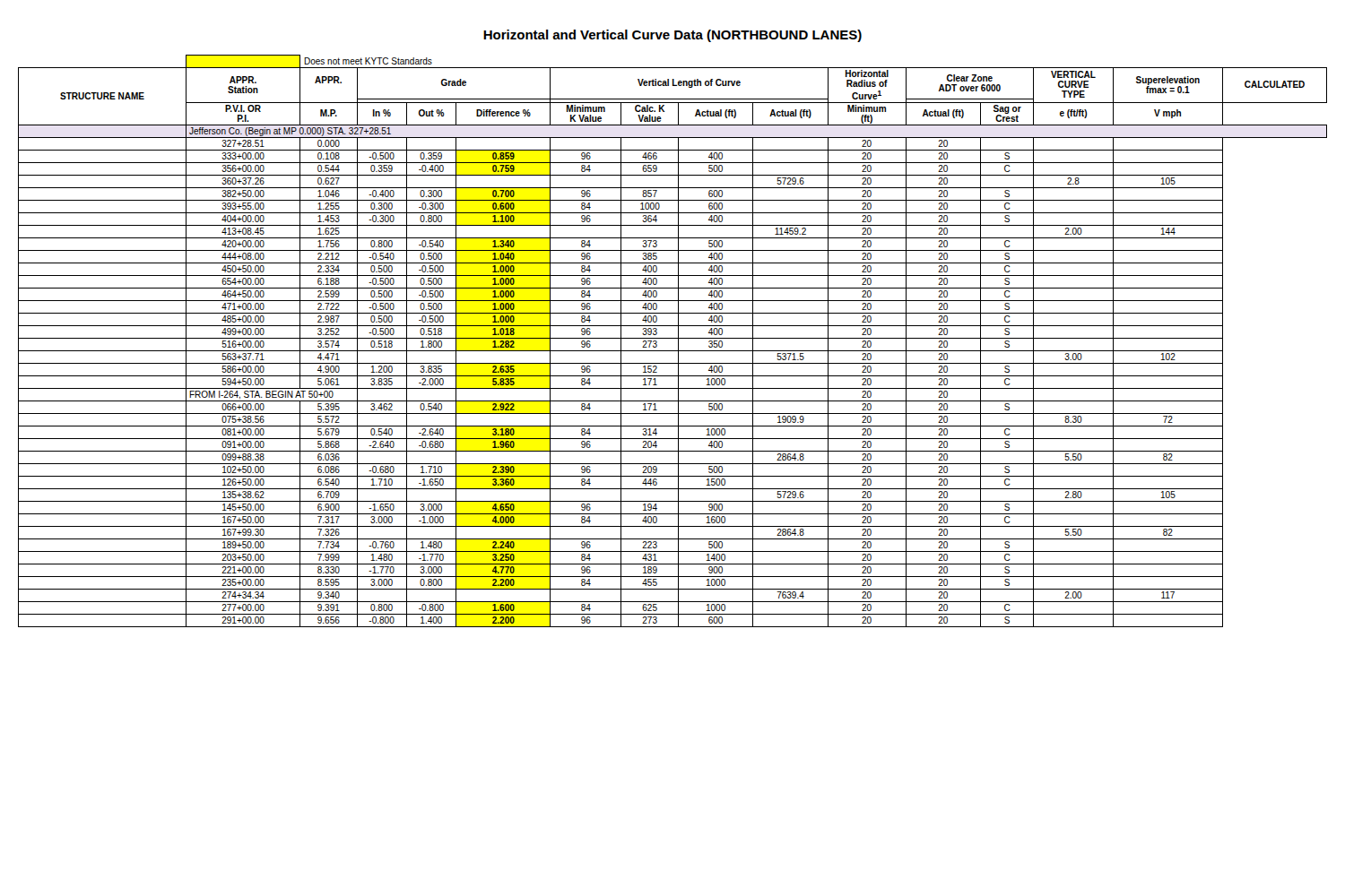Horizontal and Vertical Curve Data (NORTHBOUND LANES)
| | | Does not meet KYTC Standards |
| STRUCTURE NAME | APPR. Station | APPR. | Grade | Vertical Length of Curve | Horizontal Radius of Curve 1 | Clear Zone ADT over 6000 | VERTICAL CURVE TYPE | Superelevation fmax = 0.1 | CALCULATED |
| P.V.I. OR P.I. | M.P. | In % | Out % | Difference % | Minimum K Value | Calc. K Value | Actual (ft) | Actual (ft) | Minimum (ft) | Actual (ft) | Sag or Crest | e (ft/ft) | V mph |
| | Jefferson Co. (Begin at MP 0.000) STA. 327+28.51 |
| | 327+28.51 | 0.000 | | | | | | | | 20 | 20 | | | |
| | 333+00.00 | 0.108 | -0.500 | 0.359 | 0.859 | 96 | 466 | 400 | | 20 | 20 | S | | |
| | 356+00.00 | 0.544 | 0.359 | -0.400 | 0.759 | 84 | 659 | 500 | | 20 | 20 | C | | |
| | 360+37.26 | 0.627 | | | | | | | 5729.6 | 20 | 20 | | 2.8 | 105 |
| | 382+50.00 | 1.046 | -0.400 | 0.300 | 0.700 | 96 | 857 | 600 | | 20 | 20 | S | | |
| | 393+55.00 | 1.255 | 0.300 | -0.300 | 0.600 | 84 | 1000 | 600 | | 20 | 20 | C | | |
| | 404+00.00 | 1.453 | -0.300 | 0.800 | 1.100 | 96 | 364 | 400 | | 20 | 20 | S | | |
| | 413+08.45 | 1.625 | | | | | | | 11459.2 | 20 | 20 | | 2.00 | 144 |
| | 420+00.00 | 1.756 | 0.800 | -0.540 | 1.340 | 84 | 373 | 500 | | 20 | 20 | C | | |
| | 444+08.00 | 2.212 | -0.540 | 0.500 | 1.040 | 96 | 385 | 400 | | 20 | 20 | S | | |
| | 450+50.00 | 2.334 | 0.500 | -0.500 | 1.000 | 84 | 400 | 400 | | 20 | 20 | C | | |
| | 654+00.00 | 6.188 | -0.500 | 0.500 | 1.000 | 96 | 400 | 400 | | 20 | 20 | S | | |
| | 464+50.00 | 2.599 | 0.500 | -0.500 | 1.000 | 84 | 400 | 400 | | 20 | 20 | C | | |
| | 471+00.00 | 2.722 | -0.500 | 0.500 | 1.000 | 96 | 400 | 400 | | 20 | 20 | S | | |
| | 485+00.00 | 2.987 | 0.500 | -0.500 | 1.000 | 84 | 400 | 400 | | 20 | 20 | C | | |
| | 499+00.00 | 3.252 | -0.500 | 0.518 | 1.018 | 96 | 393 | 400 | | 20 | 20 | S | | |
| | 516+00.00 | 3.574 | 0.518 | 1.800 | 1.282 | 96 | 273 | 350 | | 20 | 20 | S | | |
| | 563+37.71 | 4.471 | | | | | | | 5371.5 | 20 | 20 | | 3.00 | 102 |
| | 586+00.00 | 4.900 | 1.200 | 3.835 | 2.635 | 96 | 152 | 400 | | 20 | 20 | S | | |
| | 594+50.00 | 5.061 | 3.835 | -2.000 | 5.835 | 84 | 171 | 1000 | | 20 | 20 | C | | |
| | FROM I-264, STA. BEGIN AT 50+00 | | | | | | | | 20 | 20 | | | |
| | 066+00.00 | 5.395 | 3.462 | 0.540 | 2.922 | 84 | 171 | 500 | | 20 | 20 | S | | |
| | 075+38.56 | 5.572 | | | | | | | 1909.9 | 20 | 20 | | 8.30 | 72 |
| | 081+00.00 | 5.679 | 0.540 | -2.640 | 3.180 | 84 | 314 | 1000 | | 20 | 20 | C | | |
| | 091+00.00 | 5.868 | -2.640 | -0.680 | 1.960 | 96 | 204 | 400 | | 20 | 20 | S | | |
| | 099+88.38 | 6.036 | | | | | | | 2864.8 | 20 | 20 | | 5.50 | 82 |
| | 102+50.00 | 6.086 | -0.680 | 1.710 | 2.390 | 96 | 209 | 500 | | 20 | 20 | S | | |
| | 126+50.00 | 6.540 | 1.710 | -1.650 | 3.360 | 84 | 446 | 1500 | | 20 | 20 | C | | |
| | 135+38.62 | 6.709 | | | | | | | 5729.6 | 20 | 20 | | 2.80 | 105 |
| | 145+50.00 | 6.900 | -1.650 | 3.000 | 4.650 | 96 | 194 | 900 | | 20 | 20 | S | | |
| | 167+50.00 | 7.317 | 3.000 | -1.000 | 4.000 | 84 | 400 | 1600 | | 20 | 20 | C | | |
| | 167+99.30 | 7.326 | | | | | | | 2864.8 | 20 | 20 | | 5.50 | 82 |
| | 189+50.00 | 7.734 | -0.760 | 1.480 | 2.240 | 96 | 223 | 500 | | 20 | 20 | S | | |
| | 203+50.00 | 7.999 | 1.480 | -1.770 | 3.250 | 84 | 431 | 1400 | | 20 | 20 | C | | |
| | 221+00.00 | 8.330 | -1.770 | 3.000 | 4.770 | 96 | 189 | 900 | | 20 | 20 | S | | |
| | 235+00.00 | 8.595 | 3.000 | 0.800 | 2.200 | 84 | 455 | 1000 | | 20 | 20 | S | | |
| | 274+34.34 | 9.340 | | | | | | | 7639.4 | 20 | 20 | | 2.00 | 117 |
| | 277+00.00 | 9.391 | 0.800 | -0.800 | 1.600 | 84 | 625 | 1000 | | 20 | 20 | C | | |
| | 291+00.00 | 9.656 | -0.800 | 1.400 | 2.200 | 96 | 273 | 600 | | 20 | 20 | S | | |